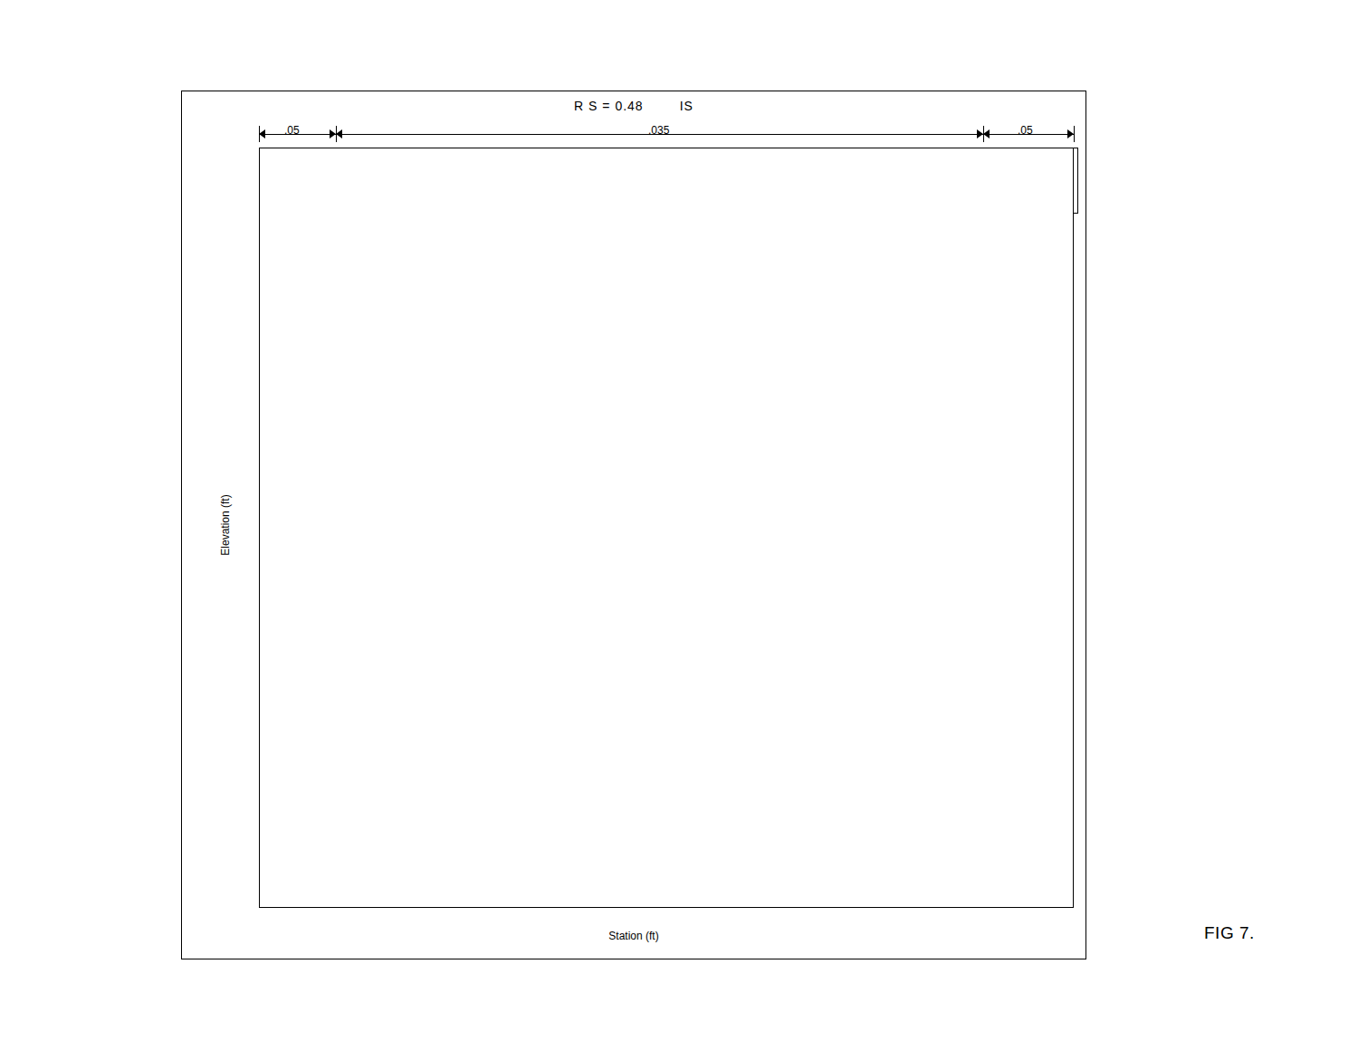R S = 0.48 IS
.05
.035
.05
Legend
Ground
Bank Sta
Elevation (ft)
Station (ft)
FIG 7.